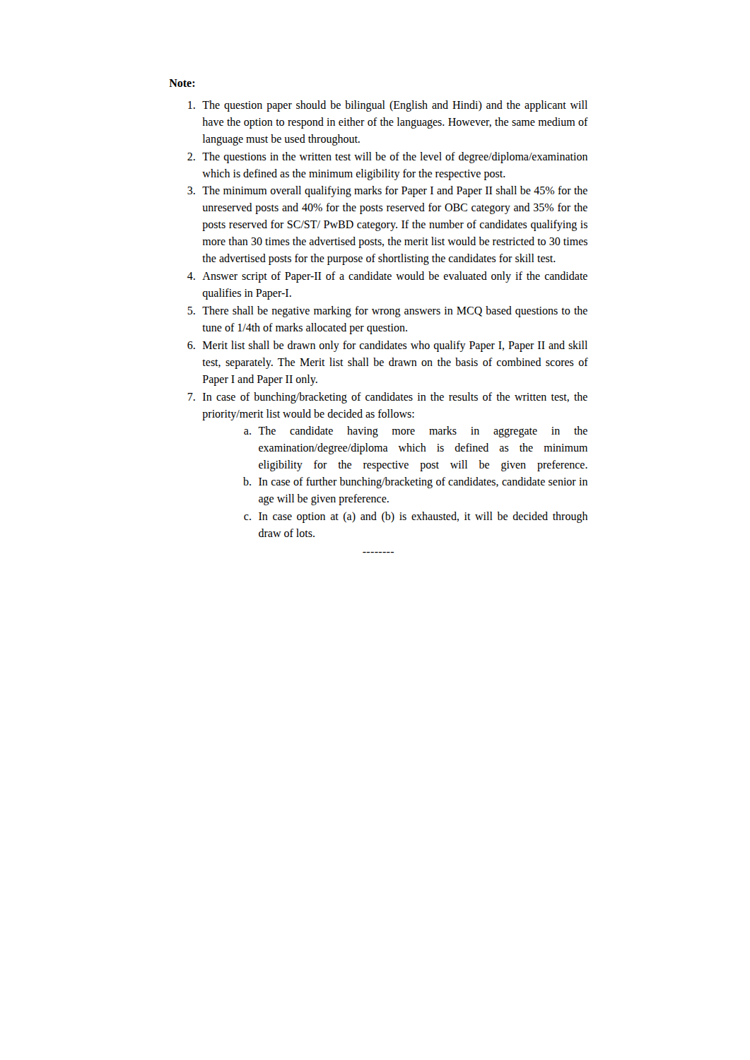Note:
The question paper should be bilingual (English and Hindi) and the applicant will have the option to respond in either of the languages. However, the same medium of language must be used throughout.
The questions in the written test will be of the level of degree/diploma/examination which is defined as the minimum eligibility for the respective post.
The minimum overall qualifying marks for Paper I and Paper II shall be 45% for the unreserved posts and 40% for the posts reserved for OBC category and 35% for the posts reserved for SC/ST/ PwBD category. If the number of candidates qualifying is more than 30 times the advertised posts, the merit list would be restricted to 30 times the advertised posts for the purpose of shortlisting the candidates for skill test.
Answer script of Paper-II of a candidate would be evaluated only if the candidate qualifies in Paper-I.
There shall be negative marking for wrong answers in MCQ based questions to the tune of 1/4th of marks allocated per question.
Merit list shall be drawn only for candidates who qualify Paper I, Paper II and skill test, separately. The Merit list shall be drawn on the basis of combined scores of Paper I and Paper II only.
In case of bunching/bracketing of candidates in the results of the written test, the priority/merit list would be decided as follows:
The candidate having more marks in aggregate in the examination/degree/diploma which is defined as the minimum eligibility for the respective post will be given preference.
In case of further bunching/bracketing of candidates, candidate senior in age will be given preference.
In case option at (a) and (b) is exhausted, it will be decided through draw of lots.
--------